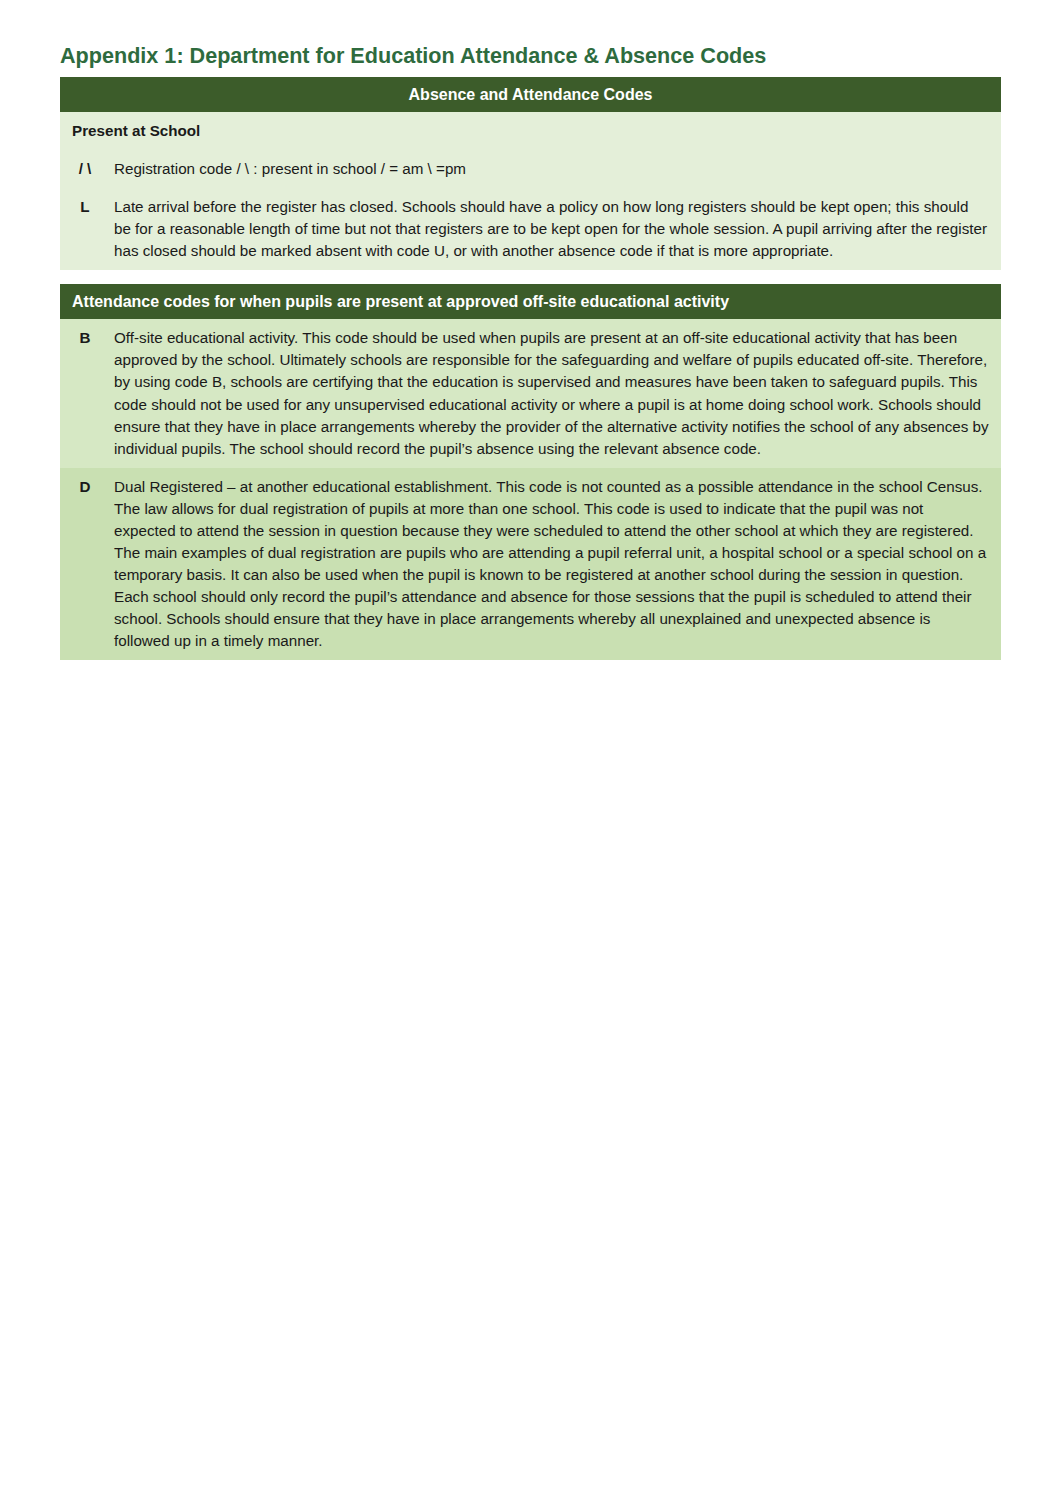Appendix 1: Department for Education Attendance & Absence Codes
| Absence and Attendance Codes |
| --- |
| Present at School |
| / \ | Registration code / \ : present in school / = am \ =pm |
| L | Late arrival before the register has closed. Schools should have a policy on how long registers should be kept open; this should be for a reasonable length of time but not that registers are to be kept open for the whole session. A pupil arriving after the register has closed should be marked absent with code U, or with another absence code if that is more appropriate. |
| Attendance codes for when pupils are present at approved off-site educational activity |
| B | Off-site educational activity. This code should be used when pupils are present at an off-site educational activity that has been approved by the school. Ultimately schools are responsible for the safeguarding and welfare of pupils educated off-site. Therefore, by using code B, schools are certifying that the education is supervised and measures have been taken to safeguard pupils. This code should not be used for any unsupervised educational activity or where a pupil is at home doing school work. Schools should ensure that they have in place arrangements whereby the provider of the alternative activity notifies the school of any absences by individual pupils. The school should record the pupil’s absence using the relevant absence code. |
| D | Dual Registered – at another educational establishment. This code is not counted as a possible attendance in the school Census. The law allows for dual registration of pupils at more than one school. This code is used to indicate that the pupil was not expected to attend the session in question because they were scheduled to attend the other school at which they are registered. The main examples of dual registration are pupils who are attending a pupil referral unit, a hospital school or a special school on a temporary basis. It can also be used when the pupil is known to be registered at another school during the session in question. Each school should only record the pupil’s attendance and absence for those sessions that the pupil is scheduled to attend their school. Schools should ensure that they have in place arrangements whereby all unexplained and unexpected absence is followed up in a timely manner. |